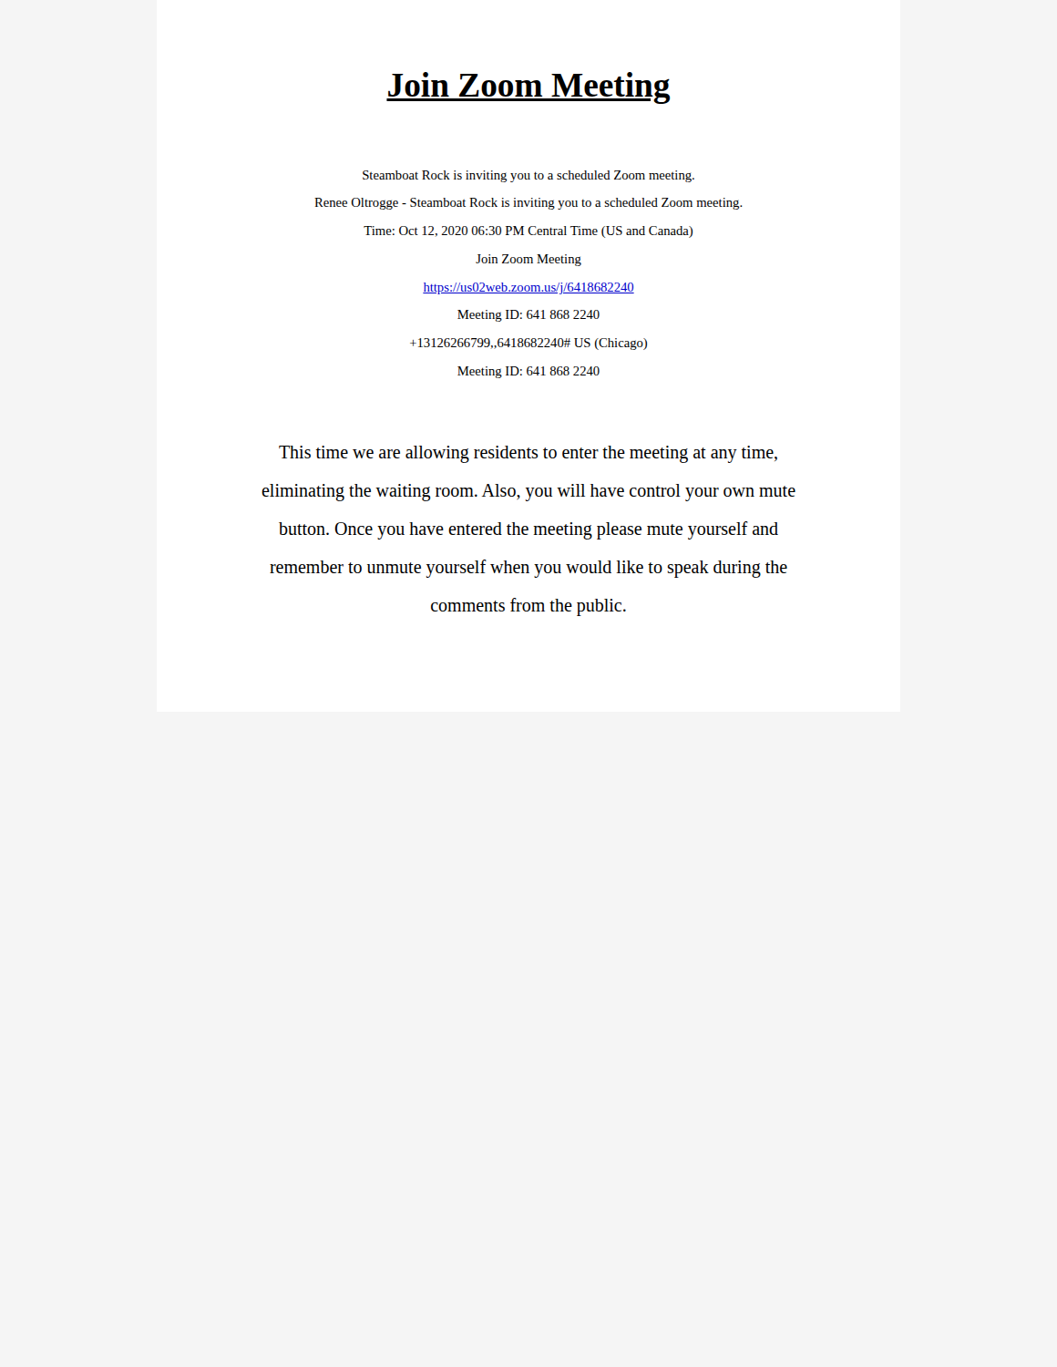Join Zoom Meeting
Steamboat Rock is inviting you to a scheduled Zoom meeting.
Renee Oltrogge - Steamboat Rock is inviting you to a scheduled Zoom meeting.
Time: Oct 12, 2020 06:30 PM Central Time (US and Canada)
Join Zoom Meeting
https://us02web.zoom.us/j/6418682240
Meeting ID: 641 868 2240
+13126266799,,6418682240# US (Chicago)
Meeting ID: 641 868 2240
This time we are allowing residents to enter the meeting at any time, eliminating the waiting room. Also, you will have control your own mute button. Once you have entered the meeting please mute yourself and remember to unmute yourself when you would like to speak during the comments from the public.